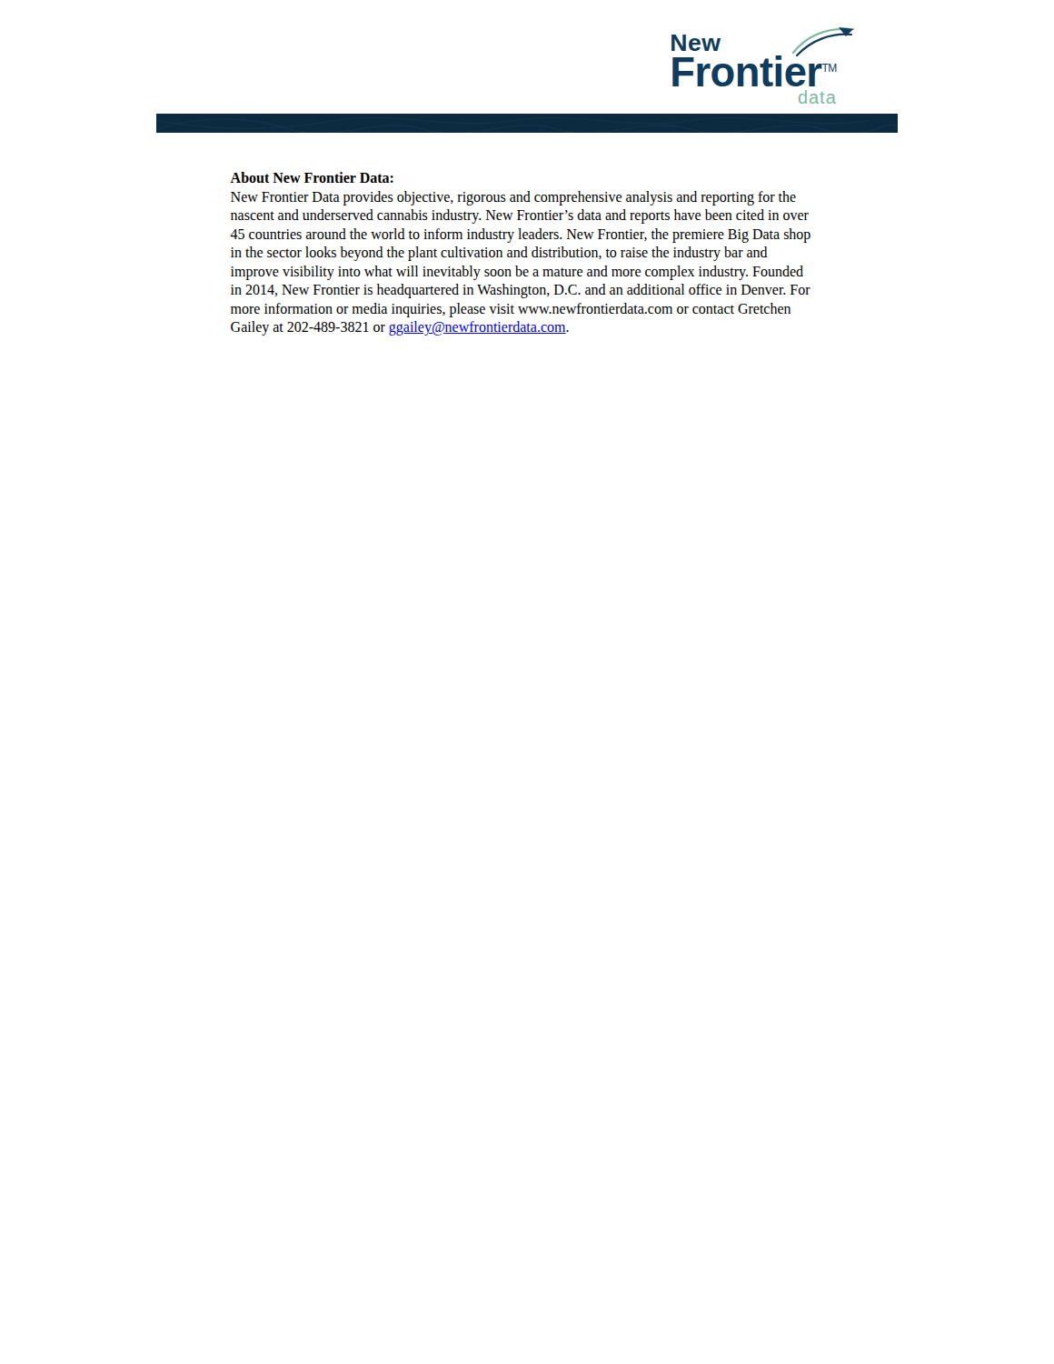New FrontierTM data
About New Frontier Data:
New Frontier Data provides objective, rigorous and comprehensive analysis and reporting for the nascent and underserved cannabis industry. New Frontier’s data and reports have been cited in over 45 countries around the world to inform industry leaders. New Frontier, the premiere Big Data shop in the sector looks beyond the plant cultivation and distribution, to raise the industry bar and improve visibility into what will inevitably soon be a mature and more complex industry. Founded in 2014, New Frontier is headquartered in Washington, D.C. and an additional office in Denver. For more information or media inquiries, please visit www.newfrontierdata.com or contact Gretchen Gailey at 202-489-3821 or ggailey@newfrontierdata.com.